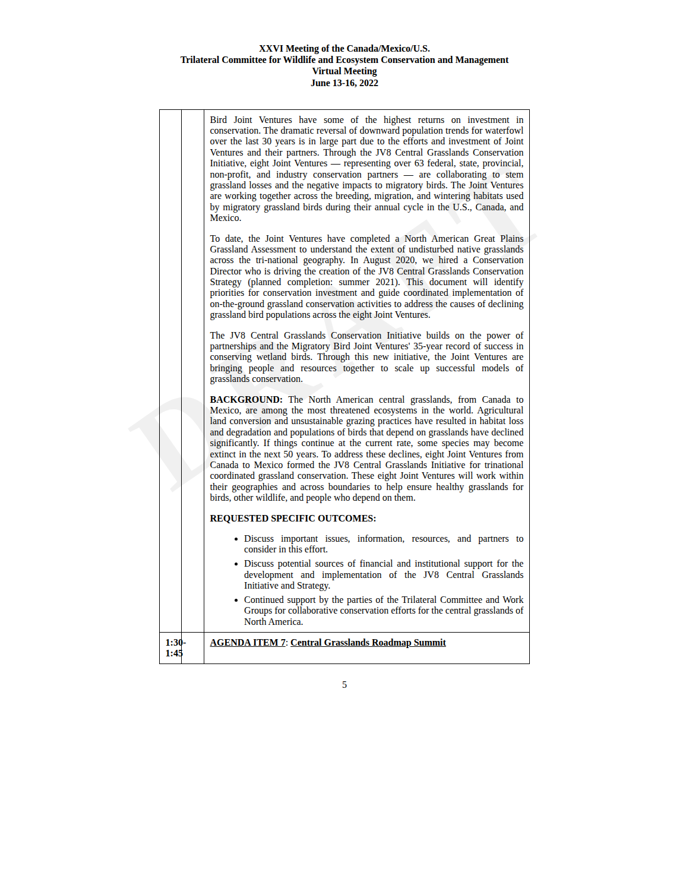DRAFT
XXVI Meeting of the Canada/Mexico/U.S.
Trilateral Committee for Wildlife and Ecosystem Conservation and Management
Virtual Meeting
June 13-16, 2022
| | | Bird Joint Ventures have some of the highest returns on investment in conservation. The dramatic reversal of downward population trends for waterfowl over the last 30 years is in large part due to the efforts and investment of Joint Ventures and their partners. Through the JV8 Central Grasslands Conservation Initiative, eight Joint Ventures — representing over 63 federal, state, provincial, non-profit, and industry conservation partners — are collaborating to stem grassland losses and the negative impacts to migratory birds. The Joint Ventures are working together across the breeding, migration, and wintering habitats used by migratory grassland birds during their annual cycle in the U.S., Canada, and Mexico. To date, the Joint Ventures have completed a North American Great Plains Grassland Assessment to understand the extent of undisturbed native grasslands across the tri-national geography. In August 2020, we hired a Conservation Director who is driving the creation of the JV8 Central Grasslands Conservation Strategy (planned completion: summer 2021). This document will identify priorities for conservation investment and guide coordinated implementation of on-the-ground grassland conservation activities to address the causes of declining grassland bird populations across the eight Joint Ventures. The JV8 Central Grasslands Conservation Initiative builds on the power of partnerships and the Migratory Bird Joint Ventures' 35-year record of success in conserving wetland birds. Through this new initiative, the Joint Ventures are bringing people and resources together to scale up successful models of grasslands conservation. BACKGROUND: The North American central grasslands, from Canada to Mexico, are among the most threatened ecosystems in the world. Agricultural land conversion and unsustainable grazing practices have resulted in habitat loss and degradation and populations of birds that depend on grasslands have declined significantly. If things continue at the current rate, some species may become extinct in the next 50 years. To address these declines, eight Joint Ventures from Canada to Mexico formed the JV8 Central Grasslands Initiative for trinational coordinated grassland conservation. These eight Joint Ventures will work within their geographies and across boundaries to help ensure healthy grasslands for birds, other wildlife, and people who depend on them. REQUESTED SPECIFIC OUTCOMES: Discuss important issues, information, resources, and partners to consider in this effort. Discuss potential sources of financial and institutional support for the development and implementation of the JV8 Central Grasslands Initiative and Strategy. Continued support by the parties of the Trilateral Committee and Work Groups for collaborative conservation efforts for the central grasslands of North America. |
| 1:30-1:45 | | AGENDA ITEM 7 : Central Grasslands Roadmap Summit |
5